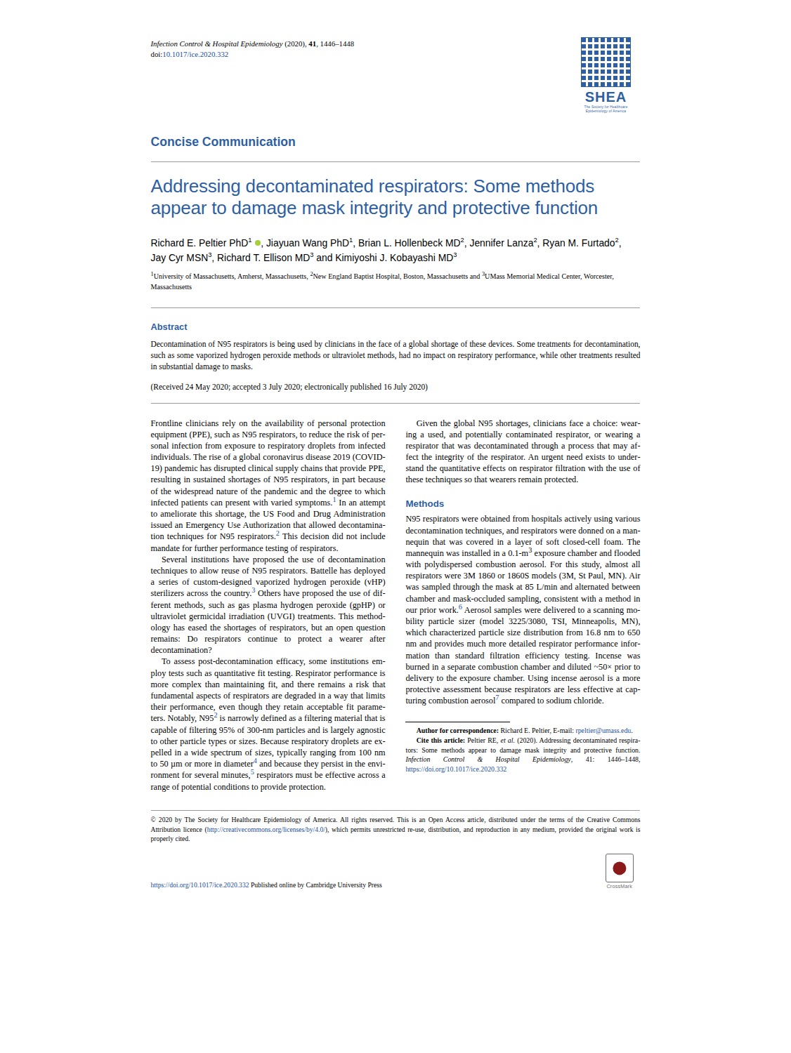Infection Control & Hospital Epidemiology (2020), 41, 1446–1448
doi:10.1017/ice.2020.332
SHEA
The Society for Healthcare
Epidemiology of America
Concise Communication
Addressing decontaminated respirators: Some methods appear to damage mask integrity and protective function
Richard E. Peltier PhD1 , Jiayuan Wang PhD1, Brian L. Hollenbeck MD2, Jennifer Lanza2, Ryan M. Furtado2,
Jay Cyr MSN3, Richard T. Ellison MD3 and Kimiyoshi J. Kobayashi MD3
1University of Massachusetts, Amherst, Massachusetts, 2New England Baptist Hospital, Boston, Massachusetts and 3UMass Memorial Medical Center, Worcester, Massachusetts
Abstract
Decontamination of N95 respirators is being used by clinicians in the face of a global shortage of these devices. Some treatments for decontamination, such as some vaporized hydrogen peroxide methods or ultraviolet methods, had no impact on respiratory performance, while other treatments resulted in substantial damage to masks.
(Received 24 May 2020; accepted 3 July 2020; electronically published 16 July 2020)
Frontline clinicians rely on the availability of personal protection equipment (PPE), such as N95 respirators, to reduce the risk of personal infection from exposure to respiratory droplets from infected individuals. The rise of a global coronavirus disease 2019 (COVID-19) pandemic has disrupted clinical supply chains that provide PPE, resulting in sustained shortages of N95 respirators, in part because of the widespread nature of the pandemic and the degree to which infected patients can present with varied symptoms.1 In an attempt to ameliorate this shortage, the US Food and Drug Administration issued an Emergency Use Authorization that allowed decontamination techniques for N95 respirators.2 This decision did not include mandate for further performance testing of respirators.
Several institutions have proposed the use of decontamination techniques to allow reuse of N95 respirators. Battelle has deployed a series of custom-designed vaporized hydrogen peroxide (vHP) sterilizers across the country.3 Others have proposed the use of different methods, such as gas plasma hydrogen peroxide (gpHP) or ultraviolet germicidal irradiation (UVGI) treatments. This methodology has eased the shortages of respirators, but an open question remains: Do respirators continue to protect a wearer after decontamination?
To assess post-decontamination efficacy, some institutions employ tests such as quantitative fit testing. Respirator performance is more complex than maintaining fit, and there remains a risk that fundamental aspects of respirators are degraded in a way that limits their performance, even though they retain acceptable fit parameters. Notably, N952 is narrowly defined as a filtering material that is capable of filtering 95% of 300-nm particles and is largely agnostic to other particle types or sizes. Because respiratory droplets are expelled in a wide spectrum of sizes, typically ranging from 100 nm to 50 µm or more in diameter4 and because they persist in the environment for several minutes,5 respirators must be effective across a range of potential conditions to provide protection.
Given the global N95 shortages, clinicians face a choice: wearing a used, and potentially contaminated respirator, or wearing a respirator that was decontaminated through a process that may affect the integrity of the respirator. An urgent need exists to understand the quantitative effects on respirator filtration with the use of these techniques so that wearers remain protected.
Methods
N95 respirators were obtained from hospitals actively using various decontamination techniques, and respirators were donned on a mannequin that was covered in a layer of soft closed-cell foam. The mannequin was installed in a 0.1-m3 exposure chamber and flooded with polydispersed combustion aerosol. For this study, almost all respirators were 3M 1860 or 1860S models (3M, St Paul, MN). Air was sampled through the mask at 85 L/min and alternated between chamber and mask-occluded sampling, consistent with a method in our prior work.6 Aerosol samples were delivered to a scanning mobility particle sizer (model 3225/3080, TSI, Minneapolis, MN), which characterized particle size distribution from 16.8 nm to 650 nm and provides much more detailed respirator performance information than standard filtration efficiency testing. Incense was burned in a separate combustion chamber and diluted ~50× prior to delivery to the exposure chamber. Using incense aerosol is a more protective assessment because respirators are less effective at capturing combustion aerosol7 compared to sodium chloride.
Author for correspondence: Richard E. Peltier, E-mail: rpeltier@umass.edu.
Cite this article: Peltier RE, et al. (2020). Addressing decontaminated respirators: Some methods appear to damage mask integrity and protective function. Infection Control & Hospital Epidemiology, 41: 1446–1448, https://doi.org/10.1017/ice.2020.332
© 2020 by The Society for Healthcare Epidemiology of America. All rights reserved. This is an Open Access article, distributed under the terms of the Creative Commons Attribution licence (http://creativecommons.org/licenses/by/4.0/), which permits unrestricted re-use, distribution, and reproduction in any medium, provided the original work is properly cited.
https://doi.org/10.1017/ice.2020.332 Published online by Cambridge University Press
CrossMark